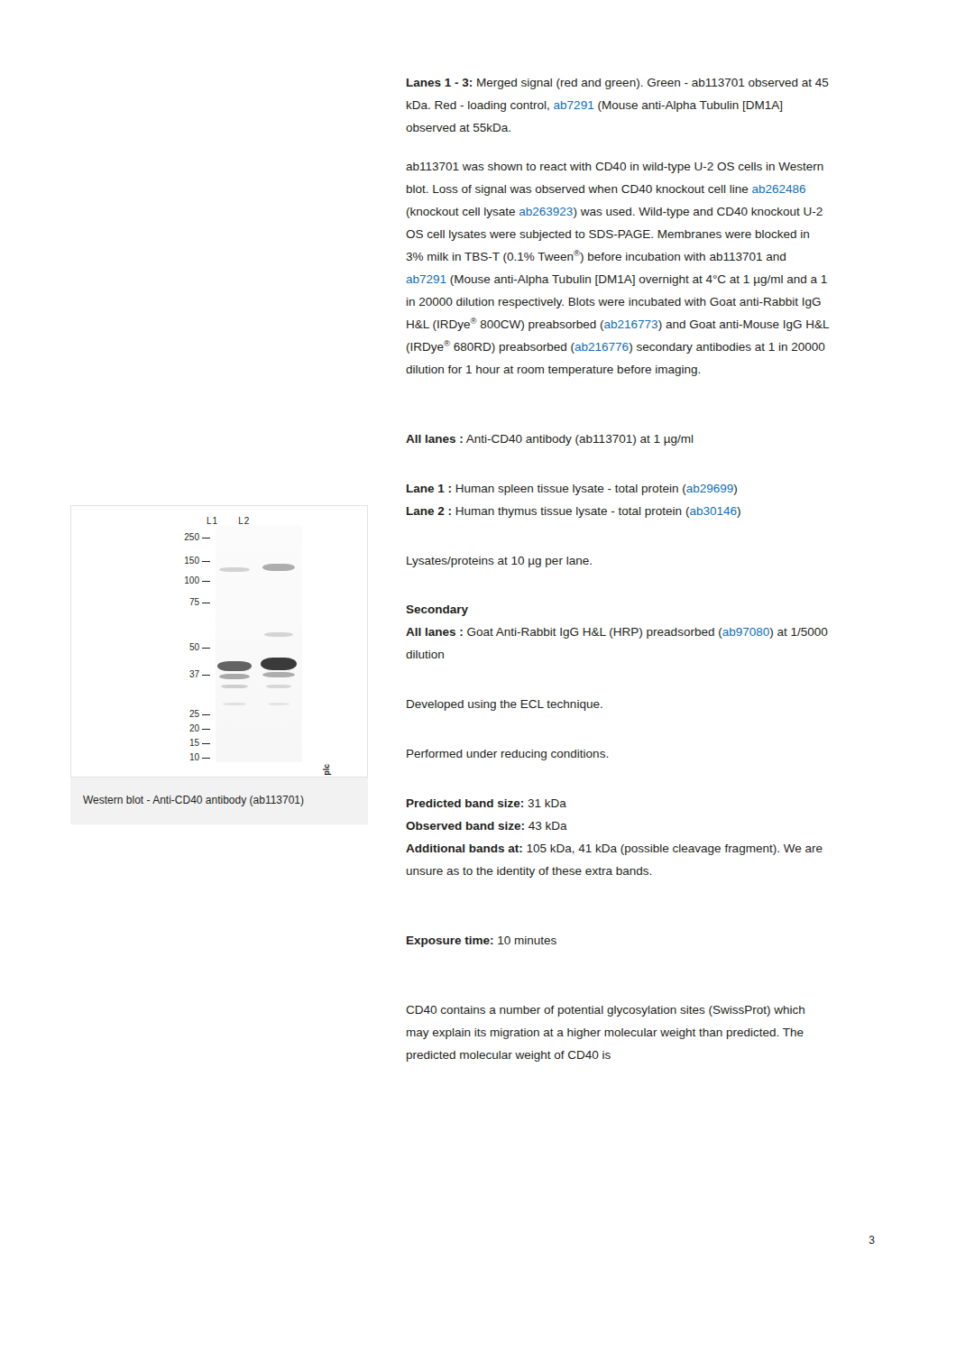Lanes 1 - 3: Merged signal (red and green). Green - ab113701 observed at 45 kDa. Red - loading control, ab7291 (Mouse anti-Alpha Tubulin [DM1A] observed at 55kDa.
ab113701 was shown to react with CD40 in wild-type U-2 OS cells in Western blot. Loss of signal was observed when CD40 knockout cell line ab262486 (knockout cell lysate ab263923) was used. Wild-type and CD40 knockout U-2 OS cell lysates were subjected to SDS-PAGE. Membranes were blocked in 3% milk in TBS-T (0.1% Tween®) before incubation with ab113701 and ab7291 (Mouse anti-Alpha Tubulin [DM1A] overnight at 4°C at 1 µg/ml and a 1 in 20000 dilution respectively. Blots were incubated with Goat anti-Rabbit IgG H&L (IRDye® 800CW) preabsorbed (ab216773) and Goat anti-Mouse IgG H&L (IRDye® 680RD) preabsorbed (ab216776) secondary antibodies at 1 in 20000 dilution for 1 hour at room temperature before imaging.
All lanes : Anti-CD40 antibody (ab113701) at 1 µg/ml
Lane 1 : Human spleen tissue lysate - total protein (ab29699)
Lane 2 : Human thymus tissue lysate - total protein (ab30146)
Lysates/proteins at 10 µg per lane.
Secondary
All lanes : Goat Anti-Rabbit IgG H&L (HRP) preadsorbed (ab97080) at 1/5000 dilution
Developed using the ECL technique.
Performed under reducing conditions.
Predicted band size: 31 kDa
Observed band size: 43 kDa
Additional bands at: 105 kDa, 41 kDa (possible cleavage fragment). We are unsure as to the identity of these extra bands.
Exposure time: 10 minutes
CD40 contains a number of potential glycosylation sites (SwissProt) which may explain its migration at a higher molecular weight than predicted. The predicted molecular weight of CD40 is
L1 L2
250
150
100
75
50
37
25
20
15
10
Copyright ©2012 Abcam plc
Western blot - Anti-CD40 antibody (ab113701)
3